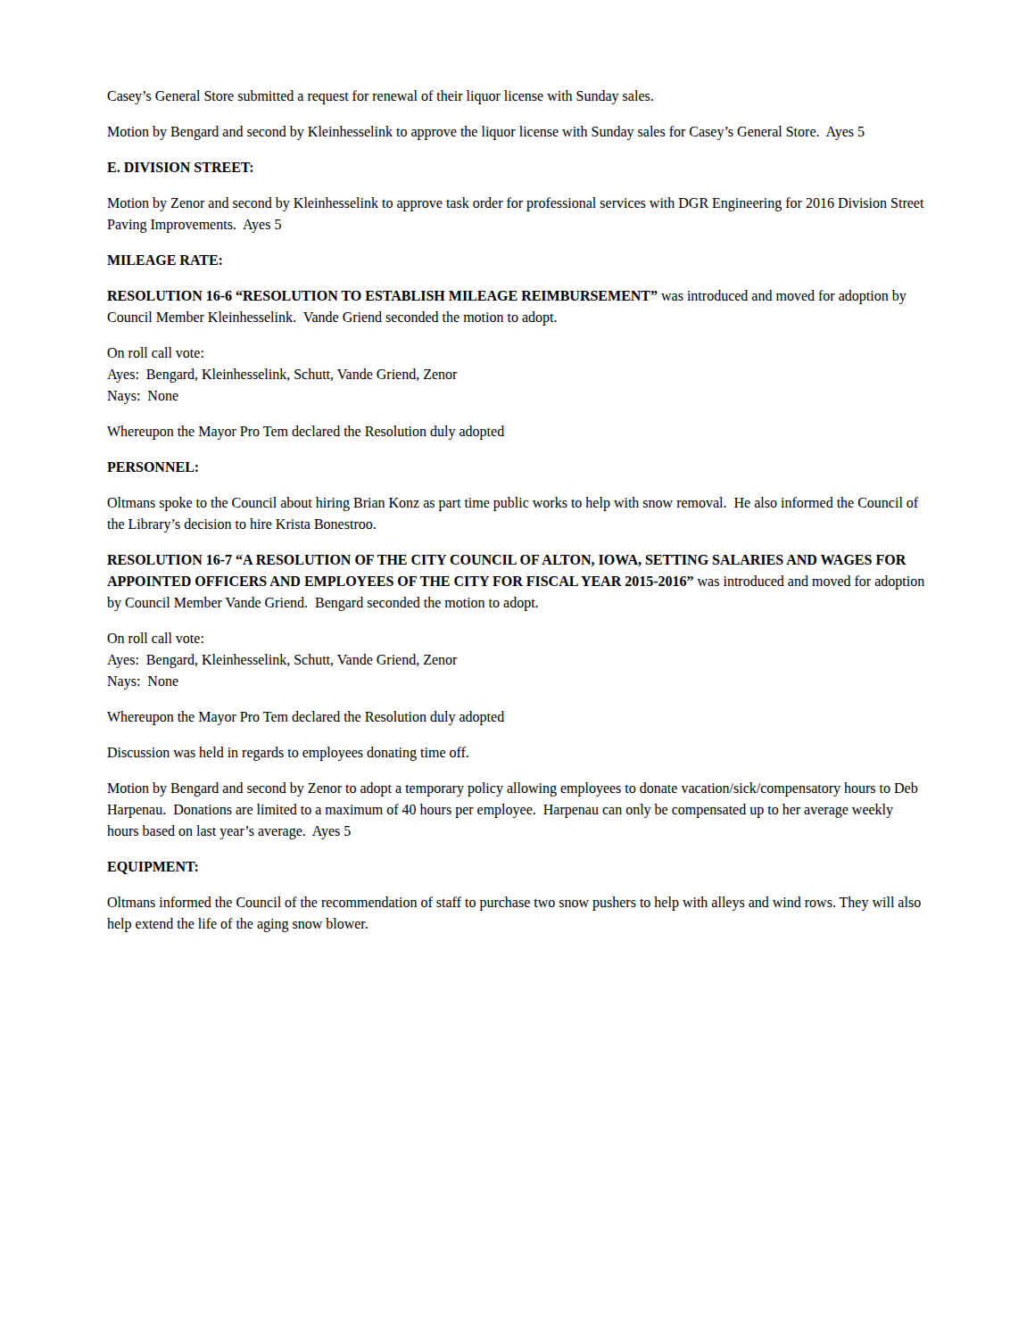Casey’s General Store submitted a request for renewal of their liquor license with Sunday sales.
Motion by Bengard and second by Kleinhesselink to approve the liquor license with Sunday sales for Casey’s General Store. Ayes 5
E. DIVISION STREET:
Motion by Zenor and second by Kleinhesselink to approve task order for professional services with DGR Engineering for 2016 Division Street Paving Improvements. Ayes 5
MILEAGE RATE:
RESOLUTION 16-6 “RESOLUTION TO ESTABLISH MILEAGE REIMBURSEMENT” was introduced and moved for adoption by Council Member Kleinhesselink. Vande Griend seconded the motion to adopt.
On roll call vote: Ayes: Bengard, Kleinhesselink, Schutt, Vande Griend, Zenor Nays: None
Whereupon the Mayor Pro Tem declared the Resolution duly adopted
PERSONNEL:
Oltmans spoke to the Council about hiring Brian Konz as part time public works to help with snow removal. He also informed the Council of the Library’s decision to hire Krista Bonestroo.
RESOLUTION 16-7 “A RESOLUTION OF THE CITY COUNCIL OF ALTON, IOWA, SETTING SALARIES AND WAGES FOR APPOINTED OFFICERS AND EMPLOYEES OF THE CITY FOR FISCAL YEAR 2015-2016” was introduced and moved for adoption by Council Member Vande Griend. Bengard seconded the motion to adopt.
On roll call vote: Ayes: Bengard, Kleinhesselink, Schutt, Vande Griend, Zenor Nays: None
Whereupon the Mayor Pro Tem declared the Resolution duly adopted
Discussion was held in regards to employees donating time off.
Motion by Bengard and second by Zenor to adopt a temporary policy allowing employees to donate vacation/sick/compensatory hours to Deb Harpenau. Donations are limited to a maximum of 40 hours per employee. Harpenau can only be compensated up to her average weekly hours based on last year’s average. Ayes 5
EQUIPMENT:
Oltmans informed the Council of the recommendation of staff to purchase two snow pushers to help with alleys and wind rows. They will also help extend the life of the aging snow blower.